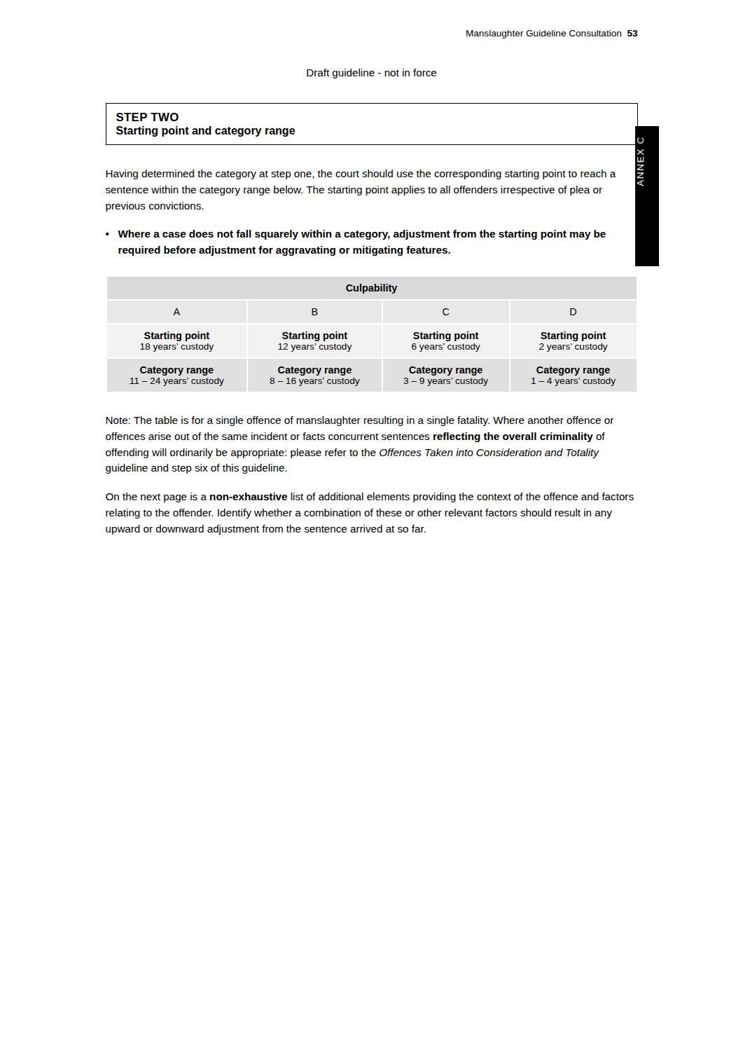Manslaughter Guideline Consultation 53
ANNEX C
Draft guideline - not in force
STEP TWO
Starting point and category range
Having determined the category at step one, the court should use the corresponding starting point to reach a sentence within the category range below. The starting point applies to all offenders irrespective of plea or previous convictions.
Where a case does not fall squarely within a category, adjustment from the starting point may be required before adjustment for aggravating or mitigating features.
| Culpability |
| --- |
| A | B | C | D |
| Starting point 18 years’ custody | Starting point 12 years’ custody | Starting point 6 years’ custody | Starting point 2 years’ custody |
| Category range 11 – 24 years’ custody | Category range 8 – 16 years’ custody | Category range 3 – 9 years’ custody | Category range 1 – 4 years’ custody |
Note: The table is for a single offence of manslaughter resulting in a single fatality. Where another offence or offences arise out of the same incident or facts concurrent sentences reflecting the overall criminality of offending will ordinarily be appropriate: please refer to the Offences Taken into Consideration and Totality guideline and step six of this guideline.
On the next page is a non-exhaustive list of additional elements providing the context of the offence and factors relating to the offender. Identify whether a combination of these or other relevant factors should result in any upward or downward adjustment from the sentence arrived at so far.